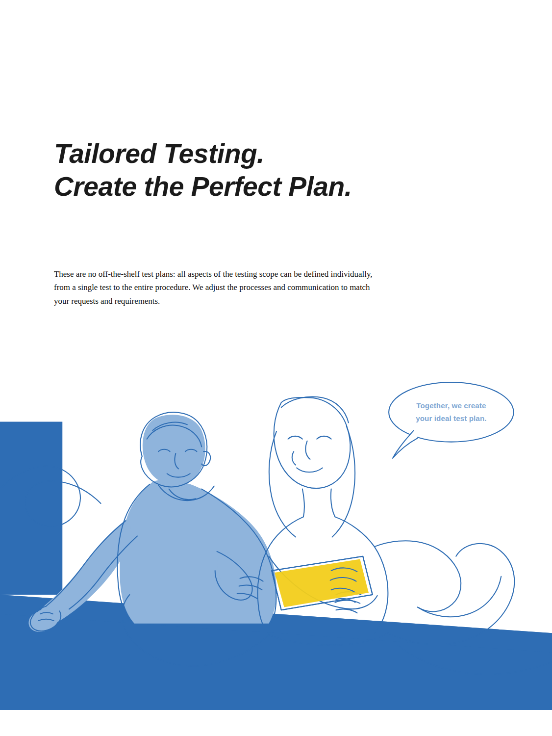Tailored Testing. Create the Perfect Plan.
These are no off-the-shelf test plans: all aspects of the testing scope can be defined individually, from a single test to the entire procedure. We adjust the processes and communication to match your requests and requirements.
Together, we create your ideal test plan.
Speech bubble: Together, we create your ideal test plan.